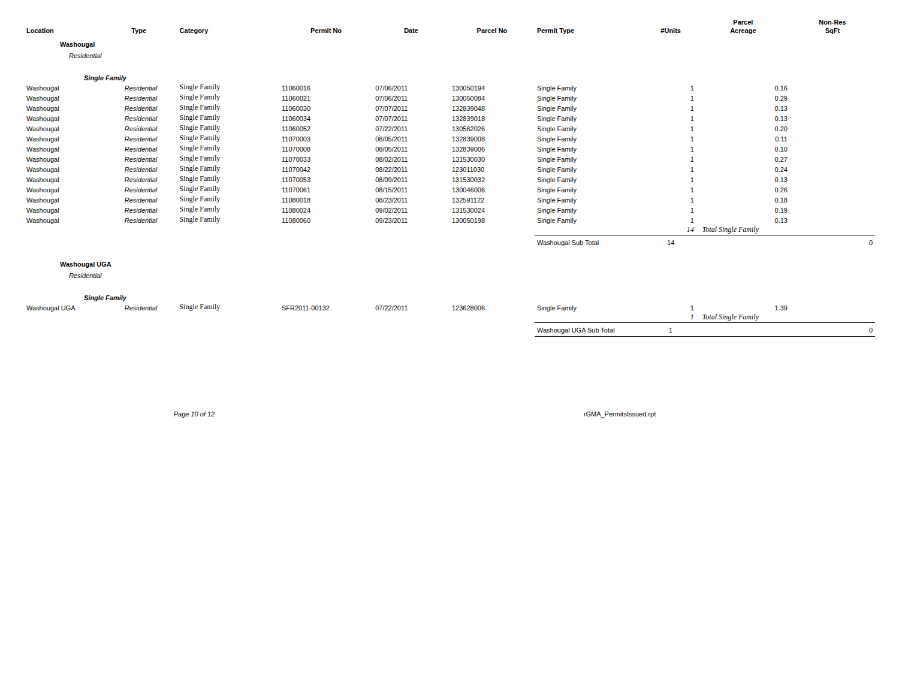| | | | | | | | | Parcel | Non-Res |
| --- | --- | --- | --- | --- | --- | --- | --- | --- | --- |
| Location | Type | Category | Permit No | Date | Parcel No | Permit Type | #Units | Acreage | SqFt |
| Washougal |
| Residential |
| Single Family |
| Washougal | Residential | Single Family | 11060016 | 07/06/2011 | 130050194 | Single Family | 1 | 0.16 | |
| Washougal | Residential | Single Family | 11060021 | 07/06/2011 | 130050084 | Single Family | 1 | 0.29 | |
| Washougal | Residential | Single Family | 11060030 | 07/07/2011 | 132839048 | Single Family | 1 | 0.13 | |
| Washougal | Residential | Single Family | 11060034 | 07/07/2011 | 132839018 | Single Family | 1 | 0.13 | |
| Washougal | Residential | Single Family | 11060052 | 07/22/2011 | 130562026 | Single Family | 1 | 0.20 | |
| Washougal | Residential | Single Family | 11070003 | 08/05/2011 | 132839008 | Single Family | 1 | 0.11 | |
| Washougal | Residential | Single Family | 11070008 | 08/05/2011 | 132839006 | Single Family | 1 | 0.10 | |
| Washougal | Residential | Single Family | 11070033 | 08/02/2011 | 131530030 | Single Family | 1 | 0.27 | |
| Washougal | Residential | Single Family | 11070042 | 08/22/2011 | 123011030 | Single Family | 1 | 0.24 | |
| Washougal | Residential | Single Family | 11070053 | 08/09/2011 | 131530032 | Single Family | 1 | 0.13 | |
| Washougal | Residential | Single Family | 11070061 | 08/15/2011 | 130046006 | Single Family | 1 | 0.26 | |
| Washougal | Residential | Single Family | 11080018 | 08/23/2011 | 132591122 | Single Family | 1 | 0.18 | |
| Washougal | Residential | Single Family | 11080024 | 09/02/2011 | 131530024 | Single Family | 1 | 0.19 | |
| Washougal | Residential | Single Family | 11080060 | 09/23/2011 | 130050198 | Single Family | 1 | 0.13 | |
| | 14 | Total Single Family |
| | Washougal Sub Total | 14 | | 0 |
| Washougal UGA |
| Residential |
| Single Family |
| Washougal UGA | Residential | Single Family | SFR2011-00132 | 07/22/2011 | 123628006 | Single Family | 1 | 1.39 | |
| | 1 | Total Single Family |
| | Washougal UGA Sub Total | 1 | | 0 |
| Page 10 of 12 | rGMA_PermitsIssued.rpt |